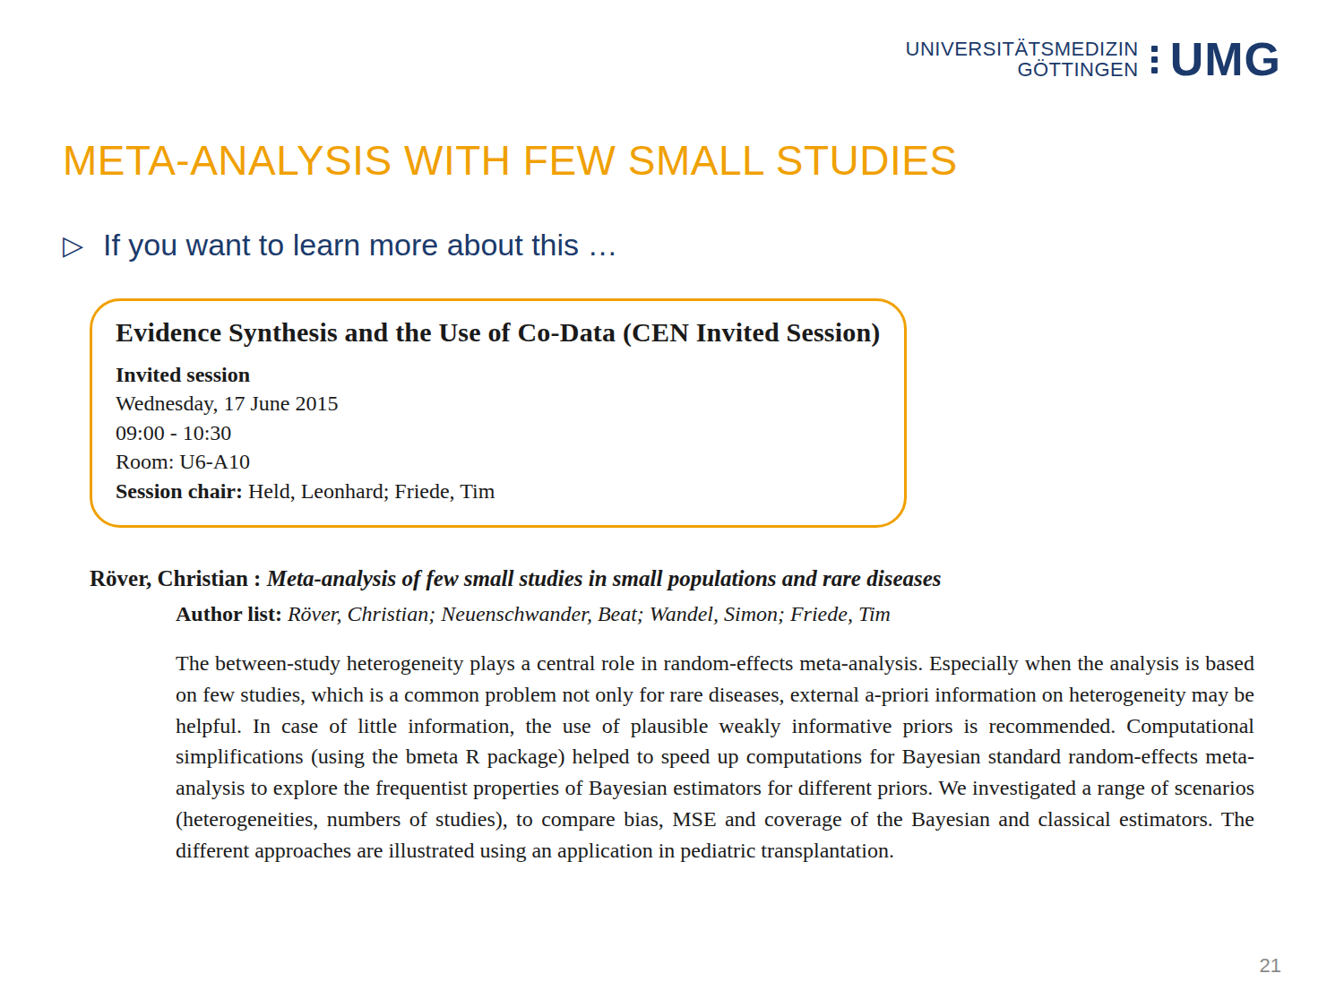UNIVERSITÄTSMEDIZIN GÖTTINGEN
UMG
META-ANALYSIS WITH FEW SMALL STUDIES
▷
If you want to learn more about this …
Evidence Synthesis and the Use of Co-Data (CEN Invited Session)
Invited session
Wednesday, 17 June 2015
09:00 - 10:30
Room: U6-A10
Session chair: Held, Leonhard; Friede, Tim
Röver, Christian : Meta-analysis of few small studies in small populations and rare diseases
Author list: Röver, Christian; Neuenschwander, Beat; Wandel, Simon; Friede, Tim
The between-study heterogeneity plays a central role in random-effects meta-analysis. Especially when the analysis is based on few studies, which is a common problem not only for rare diseases, external a-priori information on heterogeneity may be helpful. In case of little information, the use of plausible weakly informative priors is recommended. Computational simplifications (using the bmeta R package) helped to speed up computations for Bayesian standard random-effects meta-analysis to explore the frequentist properties of Bayesian estimators for different priors. We investigated a range of scenarios (heterogeneities, numbers of studies), to compare bias, MSE and coverage of the Bayesian and classical estimators. The different approaches are illustrated using an application in pediatric transplantation.
21